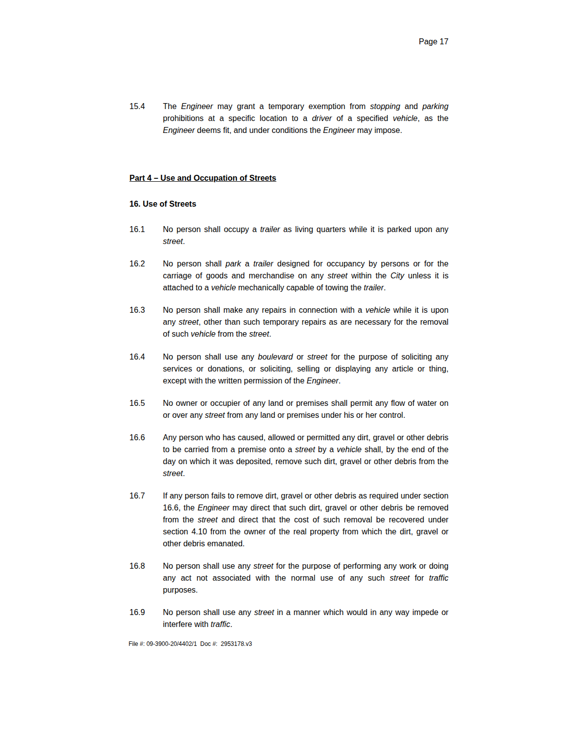Page 17
15.4
The Engineer may grant a temporary exemption from stopping and parking prohibitions at a specific location to a driver of a specified vehicle, as the Engineer deems fit, and under conditions the Engineer may impose.
Part 4 – Use and Occupation of Streets
16. Use of Streets
16.1
No person shall occupy a trailer as living quarters while it is parked upon any street.
16.2
No person shall park a trailer designed for occupancy by persons or for the carriage of goods and merchandise on any street within the City unless it is attached to a vehicle mechanically capable of towing the trailer.
16.3
No person shall make any repairs in connection with a vehicle while it is upon any street, other than such temporary repairs as are necessary for the removal of such vehicle from the street.
16.4
No person shall use any boulevard or street for the purpose of soliciting any services or donations, or soliciting, selling or displaying any article or thing, except with the written permission of the Engineer.
16.5
No owner or occupier of any land or premises shall permit any flow of water on or over any street from any land or premises under his or her control.
16.6
Any person who has caused, allowed or permitted any dirt, gravel or other debris to be carried from a premise onto a street by a vehicle shall, by the end of the day on which it was deposited, remove such dirt, gravel or other debris from the street.
16.7
If any person fails to remove dirt, gravel or other debris as required under section 16.6, the Engineer may direct that such dirt, gravel or other debris be removed from the street and direct that the cost of such removal be recovered under section 4.10 from the owner of the real property from which the dirt, gravel or other debris emanated.
16.8
No person shall use any street for the purpose of performing any work or doing any act not associated with the normal use of any such street for traffic purposes.
16.9
No person shall use any street in a manner which would in any way impede or interfere with traffic.
File #: 09-3900-20/4402/1 Doc #: 2953178.v3